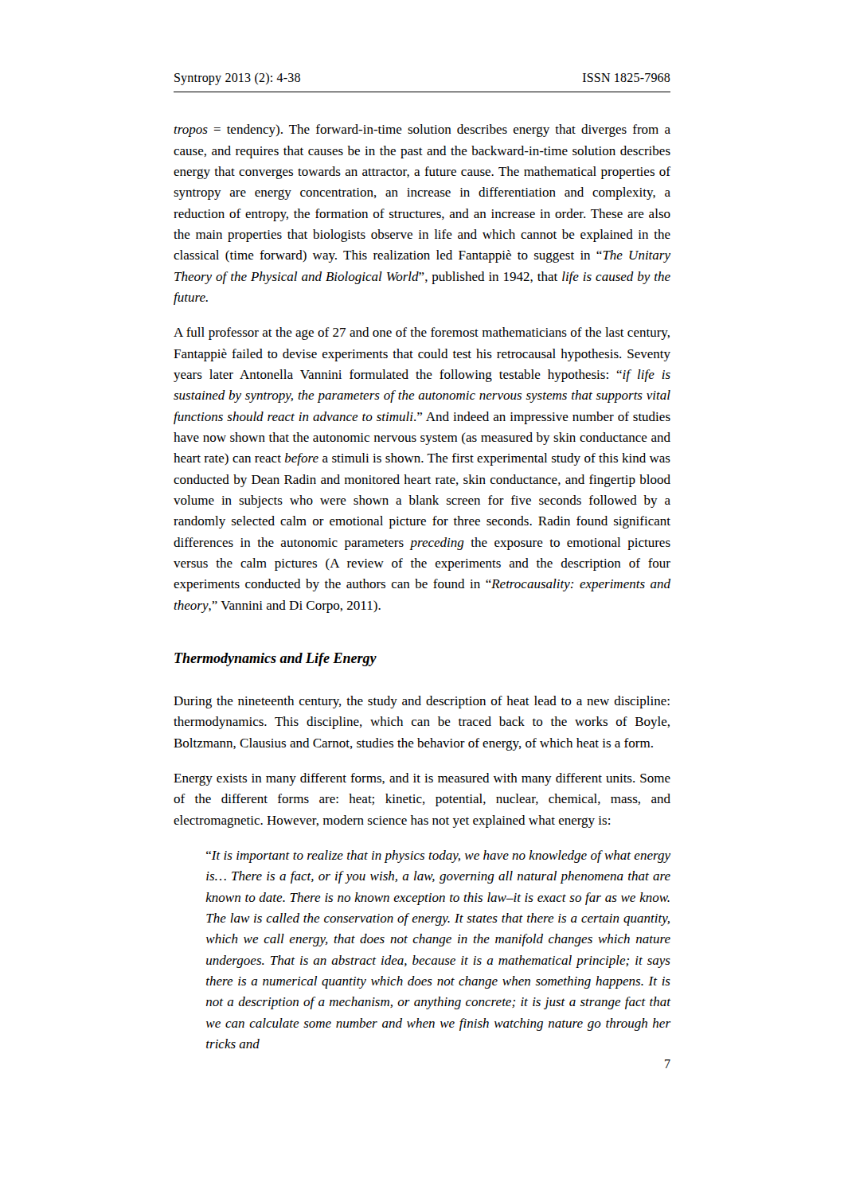Syntropy 2013 (2): 4-38
ISSN 1825-7968
tropos = tendency). The forward-in-time solution describes energy that diverges from a cause, and requires that causes be in the past and the backward-in-time solution describes energy that converges towards an attractor, a future cause. The mathematical properties of syntropy are energy concentration, an increase in differentiation and complexity, a reduction of entropy, the formation of structures, and an increase in order. These are also the main properties that biologists observe in life and which cannot be explained in the classical (time forward) way. This realization led Fantappiè to suggest in “The Unitary Theory of the Physical and Biological World”, published in 1942, that life is caused by the future.
A full professor at the age of 27 and one of the foremost mathematicians of the last century, Fantappiè failed to devise experiments that could test his retrocausal hypothesis. Seventy years later Antonella Vannini formulated the following testable hypothesis: “if life is sustained by syntropy, the parameters of the autonomic nervous systems that supports vital functions should react in advance to stimuli.” And indeed an impressive number of studies have now shown that the autonomic nervous system (as measured by skin conductance and heart rate) can react before a stimuli is shown. The first experimental study of this kind was conducted by Dean Radin and monitored heart rate, skin conductance, and fingertip blood volume in subjects who were shown a blank screen for five seconds followed by a randomly selected calm or emotional picture for three seconds. Radin found significant differences in the autonomic parameters preceding the exposure to emotional pictures versus the calm pictures (A review of the experiments and the description of four experiments conducted by the authors can be found in “Retrocausality: experiments and theory,” Vannini and Di Corpo, 2011).
Thermodynamics and Life Energy
During the nineteenth century, the study and description of heat lead to a new discipline: thermodynamics. This discipline, which can be traced back to the works of Boyle, Boltzmann, Clausius and Carnot, studies the behavior of energy, of which heat is a form.
Energy exists in many different forms, and it is measured with many different units. Some of the different forms are: heat; kinetic, potential, nuclear, chemical, mass, and electromagnetic. However, modern science has not yet explained what energy is:
“It is important to realize that in physics today, we have no knowledge of what energy is… There is a fact, or if you wish, a law, governing all natural phenomena that are known to date. There is no known exception to this law–it is exact so far as we know. The law is called the conservation of energy. It states that there is a certain quantity, which we call energy, that does not change in the manifold changes which nature undergoes. That is an abstract idea, because it is a mathematical principle; it says there is a numerical quantity which does not change when something happens. It is not a description of a mechanism, or anything concrete; it is just a strange fact that we can calculate some number and when we finish watching nature go through her tricks and
7